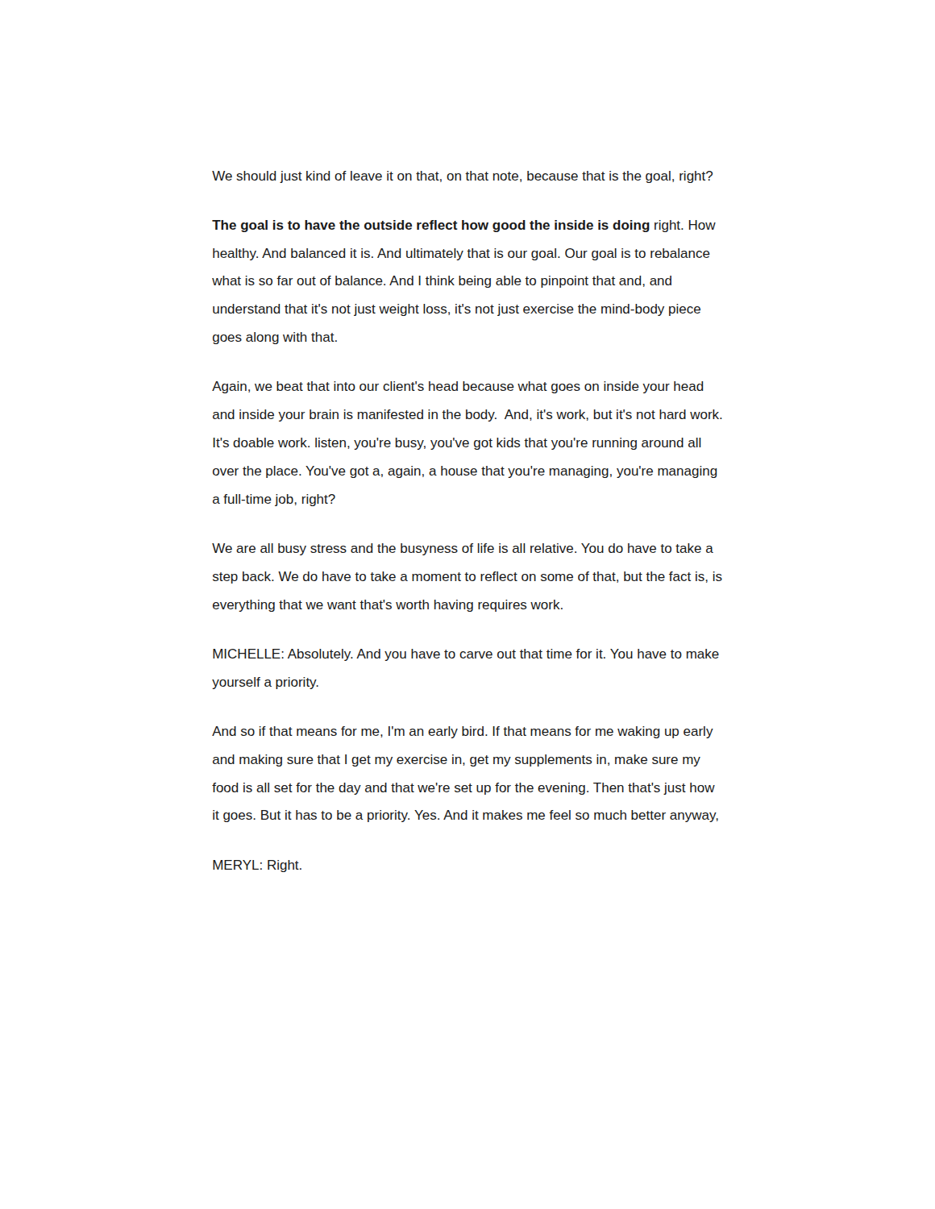We should just kind of leave it on that, on that note, because that is the goal, right?
The goal is to have the outside reflect how good the inside is doing right. How healthy. And balanced it is. And ultimately that is our goal. Our goal is to rebalance what is so far out of balance. And I think being able to pinpoint that and, and understand that it's not just weight loss, it's not just exercise the mind-body piece goes along with that.
Again, we beat that into our client's head because what goes on inside your head and inside your brain is manifested in the body. And, it's work, but it's not hard work. It's doable work. listen, you're busy, you've got kids that you're running around all over the place. You've got a, again, a house that you're managing, you're managing a full-time job, right?
We are all busy stress and the busyness of life is all relative. You do have to take a step back. We do have to take a moment to reflect on some of that, but the fact is, is everything that we want that's worth having requires work.
MICHELLE: Absolutely. And you have to carve out that time for it. You have to make yourself a priority.
And so if that means for me, I'm an early bird. If that means for me waking up early and making sure that I get my exercise in, get my supplements in, make sure my food is all set for the day and that we're set up for the evening. Then that's just how it goes. But it has to be a priority. Yes. And it makes me feel so much better anyway,
MERYL: Right.